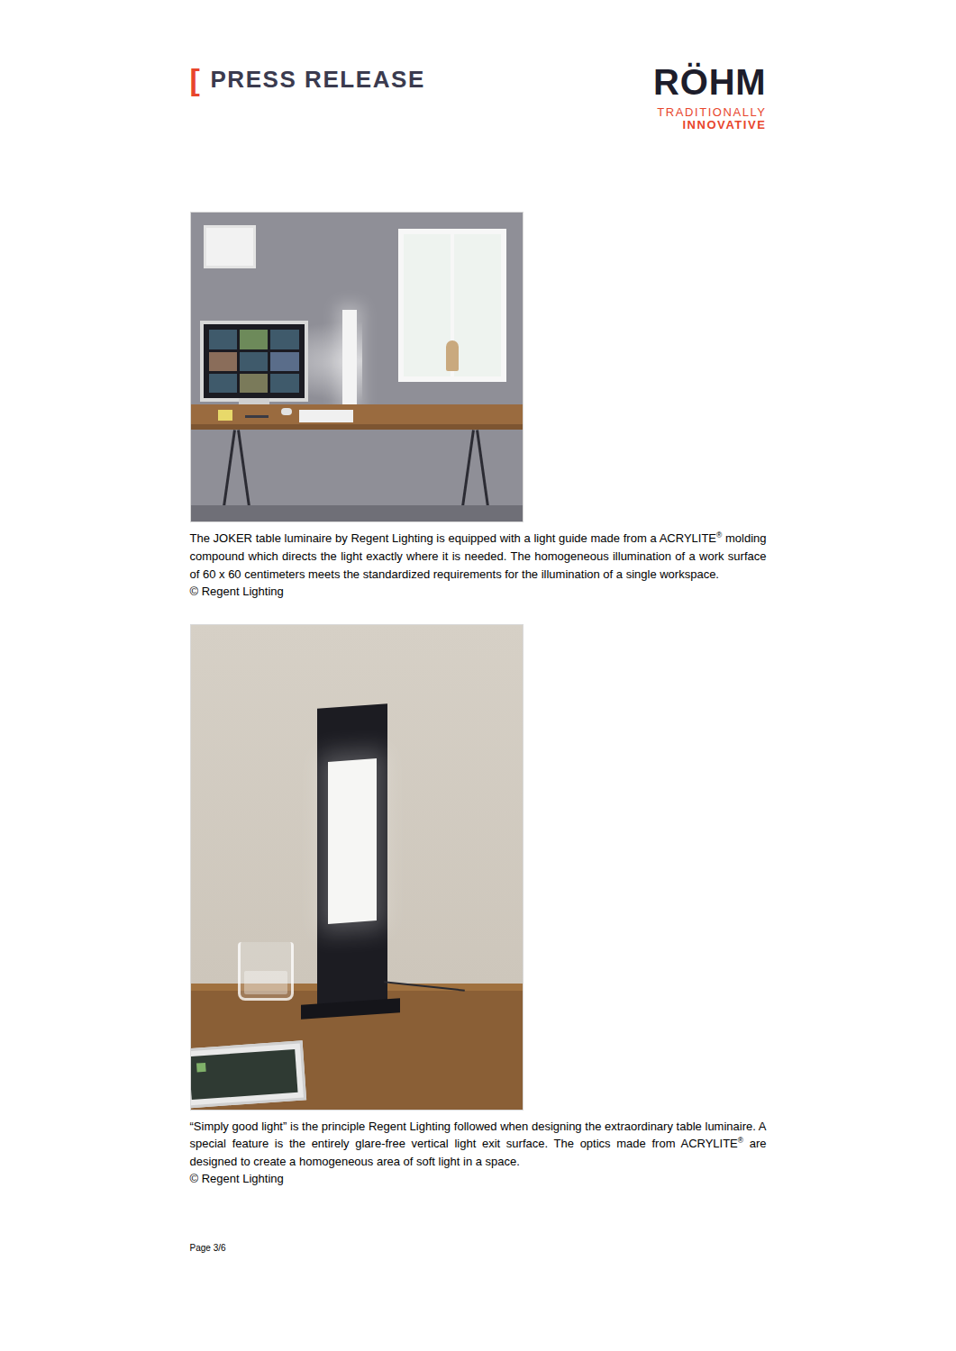[PRESS RELEASE
RÖHM
TRADITIONALLY
INNOVATIVE
The JOKER table luminaire by Regent Lighting is equipped with a light guide made from a ACRYLITE® molding compound which directs the light exactly where it is needed. The homogeneous illumination of a work surface of 60 x 60 centimeters meets the standardized requirements for the illumination of a single workspace. © Regent Lighting
“Simply good light” is the principle Regent Lighting followed when designing the extraordinary table luminaire. A special feature is the entirely glare-free vertical light exit surface. The optics made from ACRYLITE® are designed to create a homogeneous area of soft light in a space. © Regent Lighting
Page 3/6